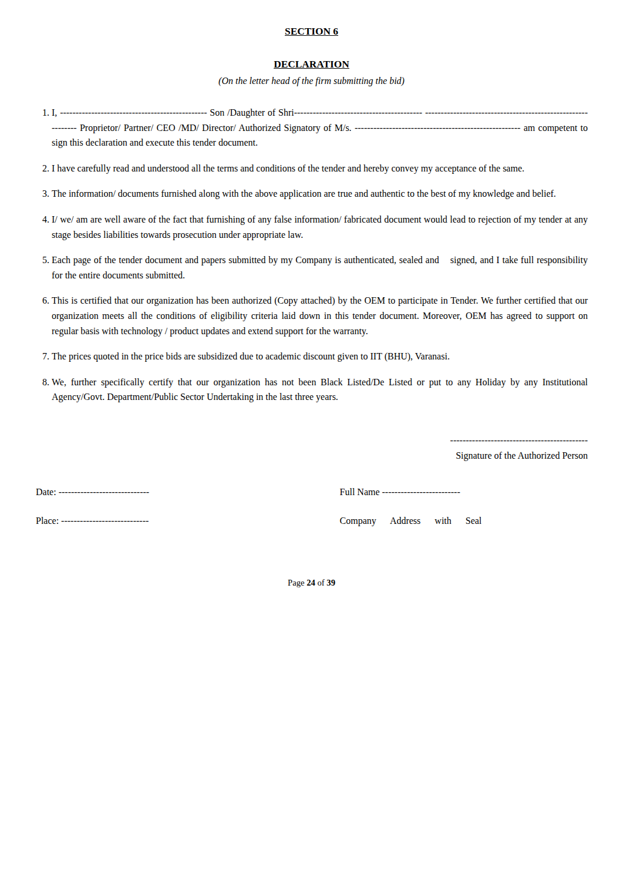SECTION 6
DECLARATION
(On the letter head of the firm submitting the bid)
I, ----------------------------------------------- Son /Daughter of Shri----------------------------------------- ------------------------------------------------------------ Proprietor/ Partner/ CEO /MD/ Director/ Authorized Signatory of M/s. ----------------------------------------------------- am competent to sign this declaration and execute this tender document.
I have carefully read and understood all the terms and conditions of the tender and hereby convey my acceptance of the same.
The information/ documents furnished along with the above application are true and authentic to the best of my knowledge and belief.
I/ we/ am are well aware of the fact that furnishing of any false information/ fabricated document would lead to rejection of my tender at any stage besides liabilities towards prosecution under appropriate law.
Each page of the tender document and papers submitted by my Company is authenticated, sealed and signed, and I take full responsibility for the entire documents submitted.
This is certified that our organization has been authorized (Copy attached) by the OEM to participate in Tender. We further certified that our organization meets all the conditions of eligibility criteria laid down in this tender document. Moreover, OEM has agreed to support on regular basis with technology / product updates and extend support for the warranty.
The prices quoted in the price bids are subsidized due to academic discount given to IIT (BHU), Varanasi.
We, further specifically certify that our organization has not been Black Listed/De Listed or put to any Holiday by any Institutional Agency/Govt. Department/Public Sector Undertaking in the last three years.
--------------------------------------------
Signature of the Authorized Person
| Date: ----------------------------- | Full Name ------------------------- |
| Place: ---------------------------- | Company Address with Seal |
Page 24 of 39